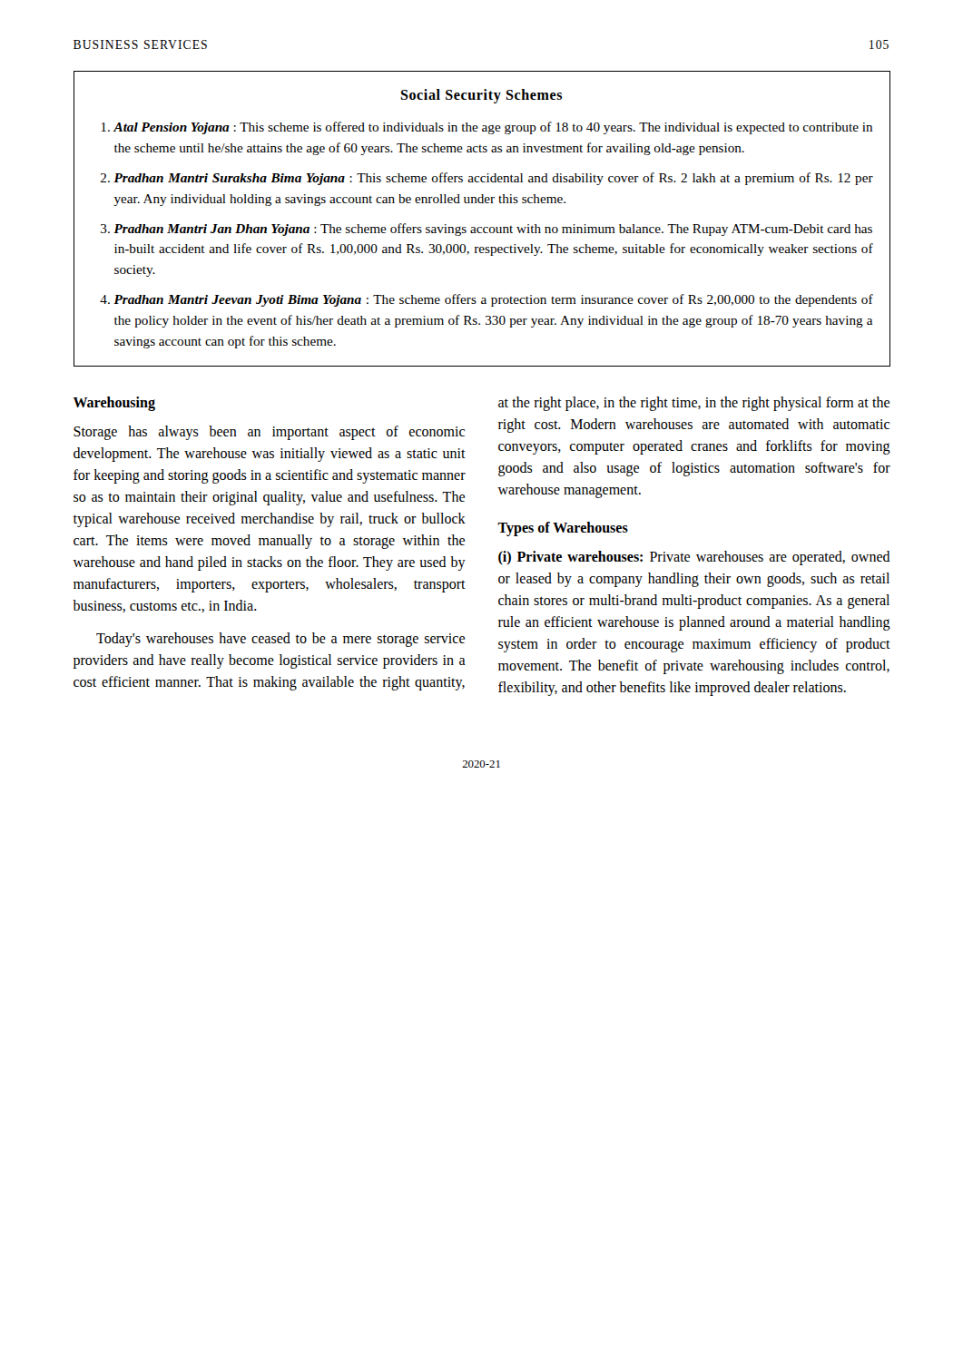BUSINESS SERVICES 105
Social Security Schemes
Atal Pension Yojana : This scheme is offered to individuals in the age group of 18 to 40 years. The individual is expected to contribute in the scheme until he/she attains the age of 60 years. The scheme acts as an investment for availing old-age pension.
Pradhan Mantri Suraksha Bima Yojana : This scheme offers accidental and disability cover of Rs. 2 lakh at a premium of Rs. 12 per year. Any individual holding a savings account can be enrolled under this scheme.
Pradhan Mantri Jan Dhan Yojana : The scheme offers savings account with no minimum balance. The Rupay ATM-cum-Debit card has in-built accident and life cover of Rs. 1,00,000 and Rs. 30,000, respectively. The scheme, suitable for economically weaker sections of society.
Pradhan Mantri Jeevan Jyoti Bima Yojana : The scheme offers a protection term insurance cover of Rs 2,00,000 to the dependents of the policy holder in the event of his/her death at a premium of Rs. 330 per year. Any individual in the age group of 18-70 years having a savings account can opt for this scheme.
Warehousing
Storage has always been an important aspect of economic development. The warehouse was initially viewed as a static unit for keeping and storing goods in a scientific and systematic manner so as to maintain their original quality, value and usefulness. The typical warehouse received merchandise by rail, truck or bullock cart. The items were moved manually to a storage within the warehouse and hand piled in stacks on the floor. They are used by manufacturers, importers, exporters, wholesalers, transport business, customs etc., in India.
Today's warehouses have ceased to be a mere storage service providers and have really become logistical service providers in a cost efficient manner. That is making available the right quantity, at the right place, in the right time, in the right physical form at the right cost. Modern warehouses are automated with automatic conveyors, computer operated cranes and forklifts for moving goods and also usage of logistics automation software's for warehouse management.
Types of Warehouses
(i) Private warehouses: Private warehouses are operated, owned or leased by a company handling their own goods, such as retail chain stores or multi-brand multi-product companies. As a general rule an efficient warehouse is planned around a material handling system in order to encourage maximum efficiency of product movement. The benefit of private warehousing includes control, flexibility, and other benefits like improved dealer relations.
2020-21